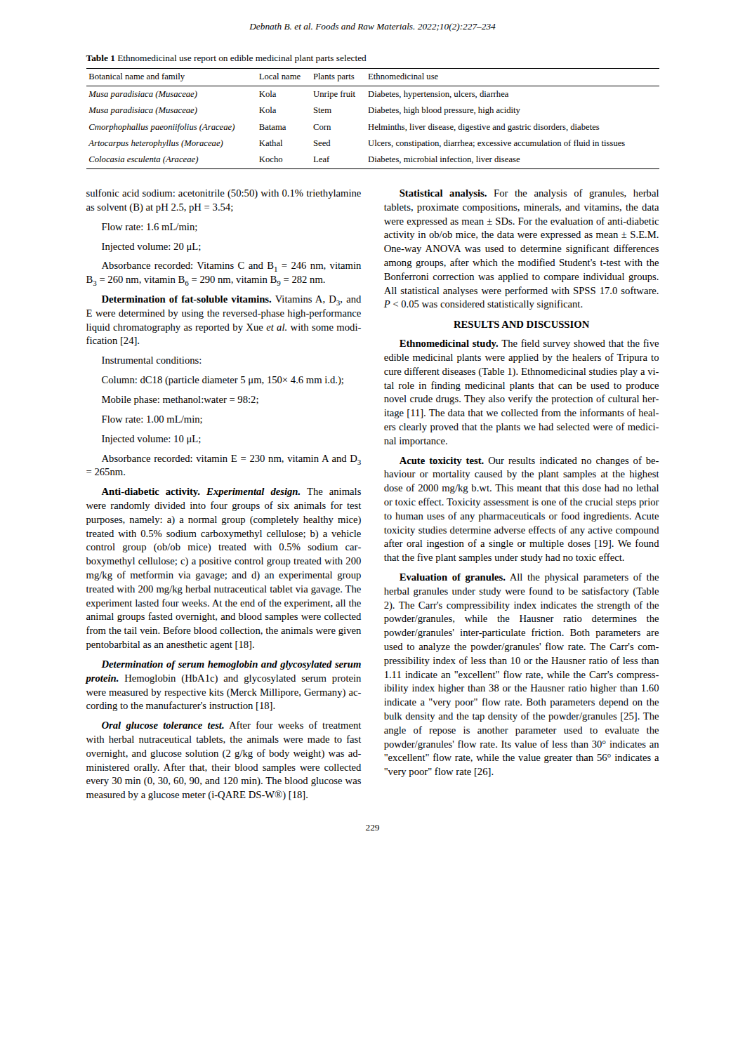Debnath B. et al. Foods and Raw Materials. 2022;10(2):227–234
Table 1 Ethnomedicinal use report on edible medicinal plant parts selected
| Botanical name and family | Local name | Plants parts | Ethnomedicinal use |
| --- | --- | --- | --- |
| Musa paradisiaca (Musaceae) | Kola | Unripe fruit | Diabetes, hypertension, ulcers, diarrhea |
| Musa paradisiaca (Musaceae) | Kola | Stem | Diabetes, high blood pressure, high acidity |
| Cmorphophallus paeoniifolius (Araceae) | Batama | Corn | Helminths, liver disease, digestive and gastric disorders, diabetes |
| Artocarpus heterophyllus (Moraceae) | Kathal | Seed | Ulcers, constipation, diarrhea; excessive accumulation of fluid in tissues |
| Colocasia esculenta (Araceae) | Kocho | Leaf | Diabetes, microbial infection, liver disease |
sulfonic acid sodium: acetonitrile (50:50) with 0.1% triethylamine as solvent (B) at pH 2.5, pH = 3.54;
Flow rate: 1.6 mL/min;
Injected volume: 20 μL;
Absorbance recorded: Vitamins C and B1 = 246 nm, vitamin B3 = 260 nm, vitamin B6 = 290 nm, vitamin B9 = 282 nm.
Determination of fat-soluble vitamins. Vitamins A, D3, and E were determined by using the reversed-phase high-performance liquid chromatography as reported by Xue et al. with some modification [24].
Instrumental conditions:
Column: dC18 (particle diameter 5 μm, 150× 4.6 mm i.d.);
Mobile phase: methanol:water = 98:2;
Flow rate: 1.00 mL/min;
Injected volume: 10 μL;
Absorbance recorded: vitamin E = 230 nm, vitamin A and D3 = 265nm.
Anti-diabetic activity. Experimental design. The animals were randomly divided into four groups of six animals for test purposes, namely: a) a normal group (completely healthy mice) treated with 0.5% sodium carboxymethyl cellulose; b) a vehicle control group (ob/ob mice) treated with 0.5% sodium carboxymethyl cellulose; c) a positive control group treated with 200 mg/kg of metformin via gavage; and d) an experimental group treated with 200 mg/kg herbal nutraceutical tablet via gavage. The experiment lasted four weeks. At the end of the experiment, all the animal groups fasted overnight, and blood samples were collected from the tail vein. Before blood collection, the animals were given pentobarbital as an anesthetic agent [18].
Determination of serum hemoglobin and glycosylated serum protein. Hemoglobin (HbA1c) and glycosylated serum protein were measured by respective kits (Merck Millipore, Germany) according to the manufacturer's instruction [18].
Oral glucose tolerance test. After four weeks of treatment with herbal nutraceutical tablets, the animals were made to fast overnight, and glucose solution (2 g/kg of body weight) was administered orally. After that, their blood samples were collected every 30 min (0, 30, 60, 90, and 120 min). The blood glucose was measured by a glucose meter (i-QARE DS-W®) [18].
Statistical analysis. For the analysis of granules, herbal tablets, proximate compositions, minerals, and vitamins, the data were expressed as mean ± SDs. For the evaluation of anti-diabetic activity in ob/ob mice, the data were expressed as mean ± S.E.M. One-way ANOVA was used to determine significant differences among groups, after which the modified Student's t-test with the Bonferroni correction was applied to compare individual groups. All statistical analyses were performed with SPSS 17.0 software. P < 0.05 was considered statistically significant.
Results and discussion
Ethnomedicinal study. The field survey showed that the five edible medicinal plants were applied by the healers of Tripura to cure different diseases (Table 1). Ethnomedicinal studies play a vital role in finding medicinal plants that can be used to produce novel crude drugs. They also verify the protection of cultural heritage [11]. The data that we collected from the informants of healers clearly proved that the plants we had selected were of medicinal importance.
Acute toxicity test. Our results indicated no changes of behaviour or mortality caused by the plant samples at the highest dose of 2000 mg/kg b.wt. This meant that this dose had no lethal or toxic effect. Toxicity assessment is one of the crucial steps prior to human uses of any pharmaceuticals or food ingredients. Acute toxicity studies determine adverse effects of any active compound after oral ingestion of a single or multiple doses [19]. We found that the five plant samples under study had no toxic effect.
Evaluation of granules. All the physical parameters of the herbal granules under study were found to be satisfactory (Table 2). The Carr's compressibility index indicates the strength of the powder/granules, while the Hausner ratio determines the powder/granules' inter-particulate friction. Both parameters are used to analyze the powder/granules' flow rate. The Carr's compressibility index of less than 10 or the Hausner ratio of less than 1.11 indicate an "excellent" flow rate, while the Carr's compressibility index higher than 38 or the Hausner ratio higher than 1.60 indicate a "very poor" flow rate. Both parameters depend on the bulk density and the tap density of the powder/granules [25]. The angle of repose is another parameter used to evaluate the powder/granules' flow rate. Its value of less than 30° indicates an "excellent" flow rate, while the value greater than 56° indicates a "very poor" flow rate [26].
229